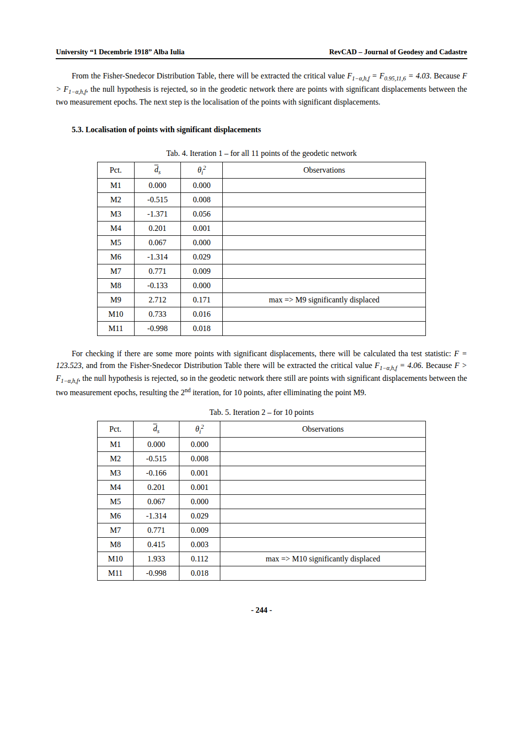University “1 Decembrie 1918” Alba Iulia RevCAD – Journal of Geodesy and Cadastre
From the Fisher-Snedecor Distribution Table, there will be extracted the critical value F1−α,h,f = F0.95,11,6 = 4.03. Because F > F1−α,h,f, the null hypothesis is rejected, so in the geodetic network there are points with significant displacements between the two measurement epochs. The next step is the localisation of the points with significant displacements.
5.3. Localisation of points with significant displacements
Tab. 4. Iteration 1 – for all 11 points of the geodetic network
| Pct. | d s | θ i 2 | Observations |
| --- | --- | --- | --- |
| M1 | 0.000 | 0.000 | |
| M2 | -0.515 | 0.008 | |
| M3 | -1.371 | 0.056 | |
| M4 | 0.201 | 0.001 | |
| M5 | 0.067 | 0.000 | |
| M6 | -1.314 | 0.029 | |
| M7 | 0.771 | 0.009 | |
| M8 | -0.133 | 0.000 | |
| M9 | 2.712 | 0.171 | max => M9 significantly displaced |
| M10 | 0.733 | 0.016 | |
| M11 | -0.998 | 0.018 | |
For checking if there are some more points with significant displacements, there will be calculated tha test statistic: F = 123.523, and from the Fisher-Snedecor Distribution Table there will be extracted the critical value F1−α,h,f = 4.06. Because F > F1−α,h,f, the null hypothesis is rejected, so in the geodetic network there still are points with significant displacements between the two measurement epochs, resulting the 2nd iteration, for 10 points, after elliminating the point M9.
Tab. 5. Iteration 2 – for 10 points
| Pct. | d s | θ i 2 | Observations |
| --- | --- | --- | --- |
| M1 | 0.000 | 0.000 | |
| M2 | -0.515 | 0.008 | |
| M3 | -0.166 | 0.001 | |
| M4 | 0.201 | 0.001 | |
| M5 | 0.067 | 0.000 | |
| M6 | -1.314 | 0.029 | |
| M7 | 0.771 | 0.009 | |
| M8 | 0.415 | 0.003 | |
| M10 | 1.933 | 0.112 | max => M10 significantly displaced |
| M11 | -0.998 | 0.018 | |
- 244 -